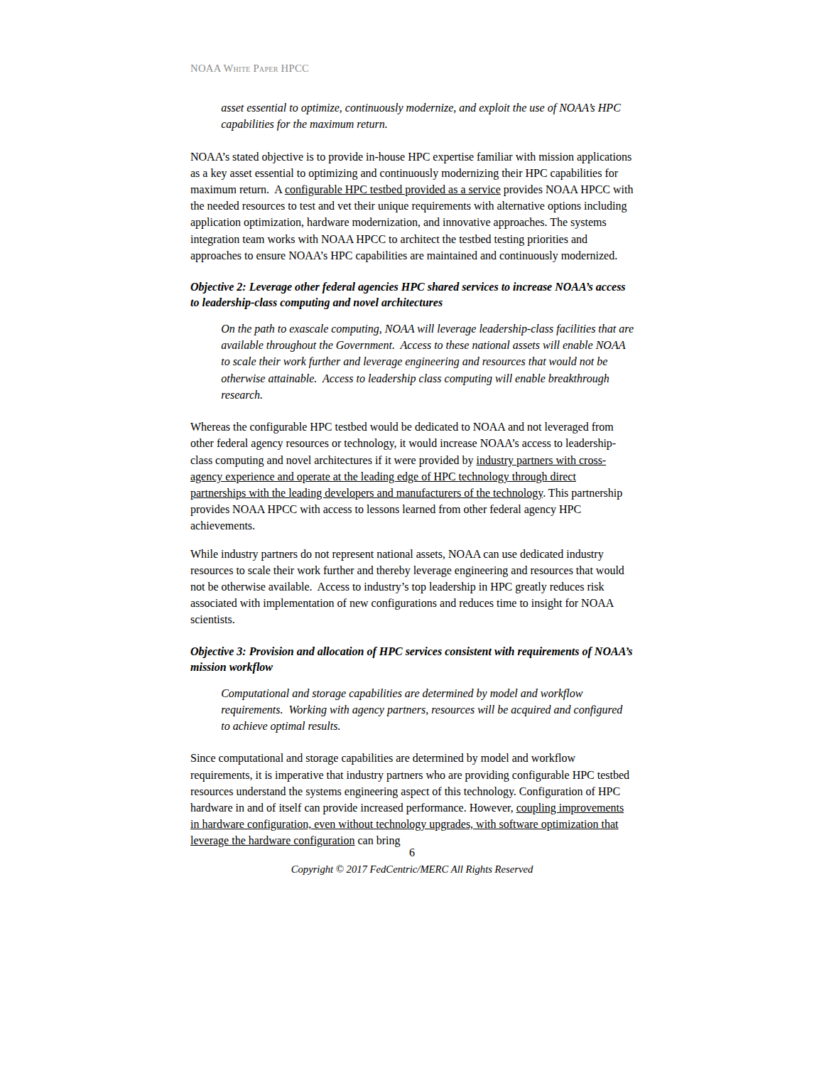NOAA White Paper HPCC
asset essential to optimize, continuously modernize, and exploit the use of NOAA’s HPC capabilities for the maximum return.
NOAA’s stated objective is to provide in-house HPC expertise familiar with mission applications as a key asset essential to optimizing and continuously modernizing their HPC capabilities for maximum return. A configurable HPC testbed provided as a service provides NOAA HPCC with the needed resources to test and vet their unique requirements with alternative options including application optimization, hardware modernization, and innovative approaches. The systems integration team works with NOAA HPCC to architect the testbed testing priorities and approaches to ensure NOAA’s HPC capabilities are maintained and continuously modernized.
Objective 2: Leverage other federal agencies HPC shared services to increase NOAA’s access to leadership-class computing and novel architectures
On the path to exascale computing, NOAA will leverage leadership-class facilities that are available throughout the Government. Access to these national assets will enable NOAA to scale their work further and leverage engineering and resources that would not be otherwise attainable. Access to leadership class computing will enable breakthrough research.
Whereas the configurable HPC testbed would be dedicated to NOAA and not leveraged from other federal agency resources or technology, it would increase NOAA’s access to leadership-class computing and novel architectures if it were provided by industry partners with cross-agency experience and operate at the leading edge of HPC technology through direct partnerships with the leading developers and manufacturers of the technology. This partnership provides NOAA HPCC with access to lessons learned from other federal agency HPC achievements.
While industry partners do not represent national assets, NOAA can use dedicated industry resources to scale their work further and thereby leverage engineering and resources that would not be otherwise available. Access to industry’s top leadership in HPC greatly reduces risk associated with implementation of new configurations and reduces time to insight for NOAA scientists.
Objective 3: Provision and allocation of HPC services consistent with requirements of NOAA’s mission workflow
Computational and storage capabilities are determined by model and workflow requirements. Working with agency partners, resources will be acquired and configured to achieve optimal results.
Since computational and storage capabilities are determined by model and workflow requirements, it is imperative that industry partners who are providing configurable HPC testbed resources understand the systems engineering aspect of this technology. Configuration of HPC hardware in and of itself can provide increased performance. However, coupling improvements in hardware configuration, even without technology upgrades, with software optimization that leverage the hardware configuration can bring
6
Copyright © 2017 FedCentric/MERC All Rights Reserved